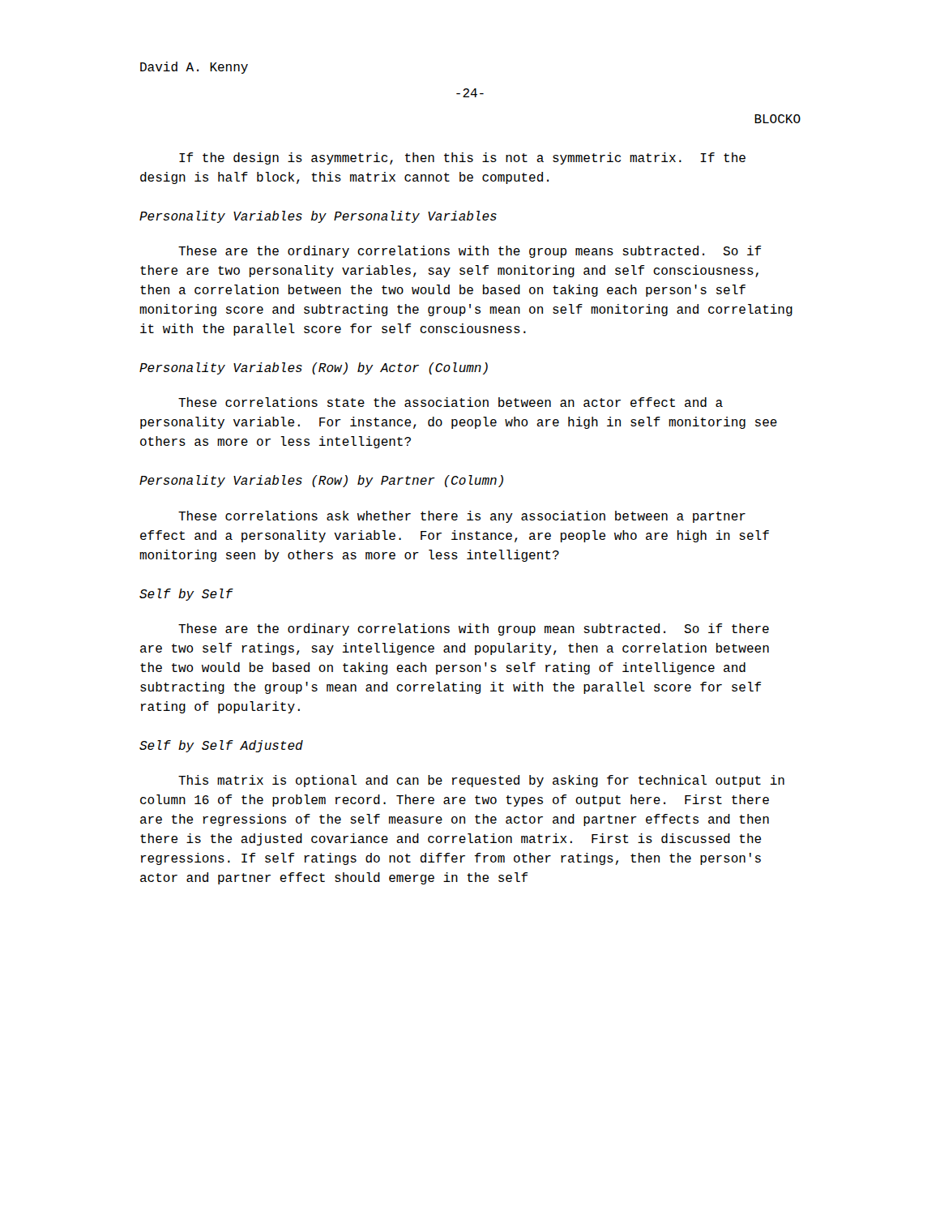David A. Kenny
-24-
BLOCKO
If the design is asymmetric, then this is not a symmetric matrix. If the design is half block, this matrix cannot be computed.
Personality Variables by Personality Variables
These are the ordinary correlations with the group means subtracted. So if there are two personality variables, say self monitoring and self consciousness, then a correlation between the two would be based on taking each person's self monitoring score and subtracting the group's mean on self monitoring and correlating it with the parallel score for self consciousness.
Personality Variables (Row) by Actor (Column)
These correlations state the association between an actor effect and a personality variable. For instance, do people who are high in self monitoring see others as more or less intelligent?
Personality Variables (Row) by Partner (Column)
These correlations ask whether there is any association between a partner effect and a personality variable. For instance, are people who are high in self monitoring seen by others as more or less intelligent?
Self by Self
These are the ordinary correlations with group mean subtracted. So if there are two self ratings, say intelligence and popularity, then a correlation between the two would be based on taking each person's self rating of intelligence and subtracting the group's mean and correlating it with the parallel score for self rating of popularity.
Self by Self Adjusted
This matrix is optional and can be requested by asking for technical output in column 16 of the problem record. There are two types of output here. First there are the regressions of the self measure on the actor and partner effects and then there is the adjusted covariance and correlation matrix. First is discussed the regressions. If self ratings do not differ from other ratings, then the person's actor and partner effect should emerge in the self